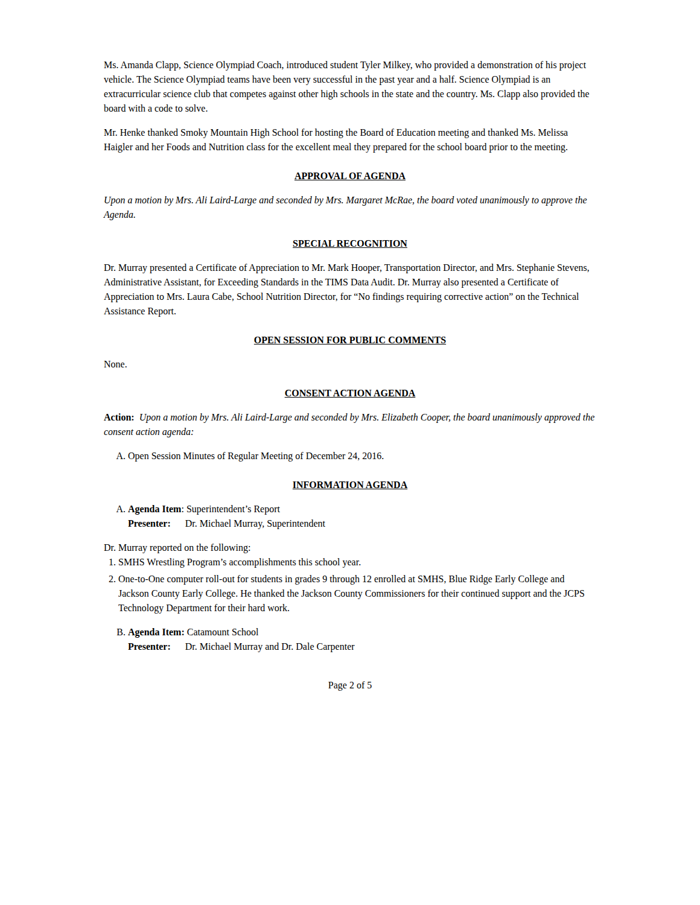Ms. Amanda Clapp, Science Olympiad Coach, introduced student Tyler Milkey, who provided a demonstration of his project vehicle. The Science Olympiad teams have been very successful in the past year and a half. Science Olympiad is an extracurricular science club that competes against other high schools in the state and the country. Ms. Clapp also provided the board with a code to solve.
Mr. Henke thanked Smoky Mountain High School for hosting the Board of Education meeting and thanked Ms. Melissa Haigler and her Foods and Nutrition class for the excellent meal they prepared for the school board prior to the meeting.
APPROVAL OF AGENDA
Upon a motion by Mrs. Ali Laird-Large and seconded by Mrs. Margaret McRae, the board voted unanimously to approve the Agenda.
SPECIAL RECOGNITION
Dr. Murray presented a Certificate of Appreciation to Mr. Mark Hooper, Transportation Director, and Mrs. Stephanie Stevens, Administrative Assistant, for Exceeding Standards in the TIMS Data Audit. Dr. Murray also presented a Certificate of Appreciation to Mrs. Laura Cabe, School Nutrition Director, for “No findings requiring corrective action” on the Technical Assistance Report.
OPEN SESSION FOR PUBLIC COMMENTS
None.
CONSENT ACTION AGENDA
Action: Upon a motion by Mrs. Ali Laird-Large and seconded by Mrs. Elizabeth Cooper, the board unanimously approved the consent action agenda:
Open Session Minutes of Regular Meeting of December 24, 2016.
INFORMATION AGENDA
Agenda Item: Superintendent’s Report
Presenter: Dr. Michael Murray, Superintendent
Dr. Murray reported on the following:
SMHS Wrestling Program’s accomplishments this school year.
One-to-One computer roll-out for students in grades 9 through 12 enrolled at SMHS, Blue Ridge Early College and Jackson County Early College. He thanked the Jackson County Commissioners for their continued support and the JCPS Technology Department for their hard work.
Agenda Item: Catamount School
Presenter: Dr. Michael Murray and Dr. Dale Carpenter
Page 2 of 5